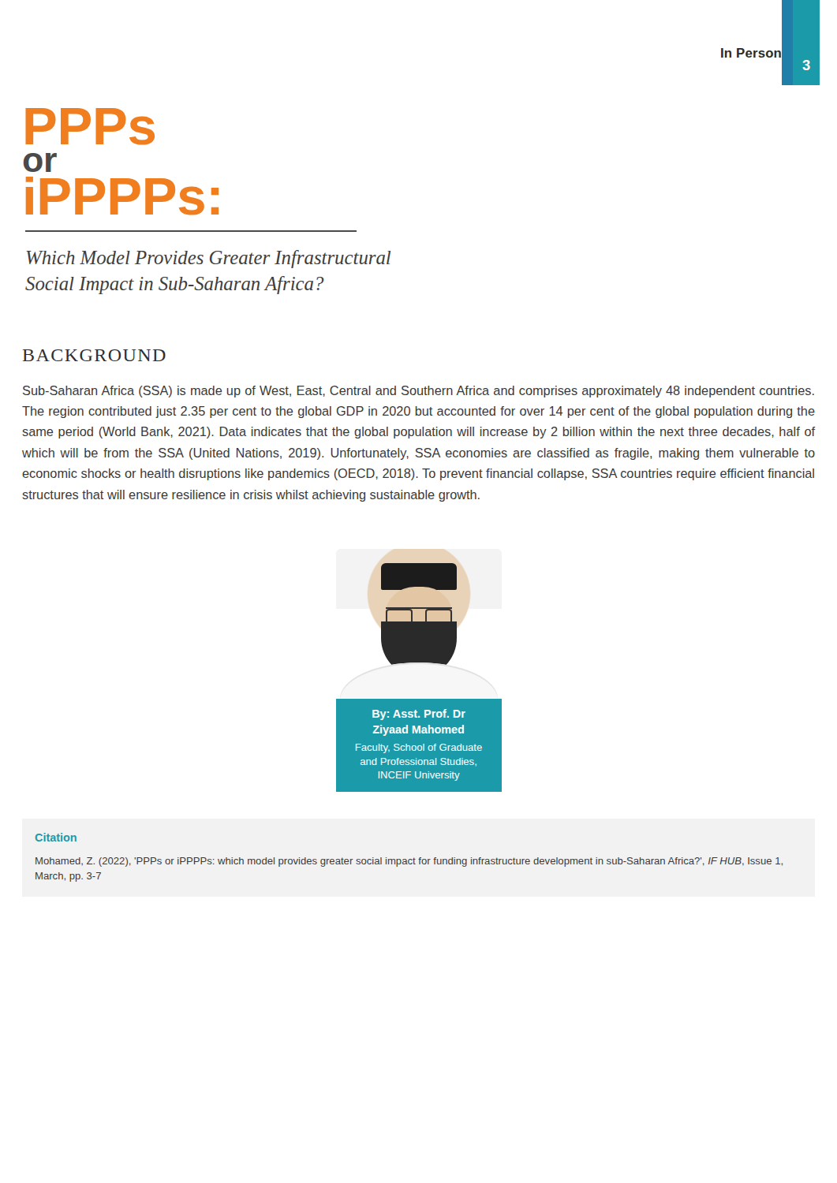In Person
3
PPPs or iPPPPs:
Which Model Provides Greater Infrastructural Social Impact in Sub-Saharan Africa?
BACKGROUND
Sub-Saharan Africa (SSA) is made up of West, East, Central and Southern Africa and comprises approximately 48 independent countries. The region contributed just 2.35 per cent to the global GDP in 2020 but accounted for over 14 per cent of the global population during the same period (World Bank, 2021). Data indicates that the global population will increase by 2 billion within the next three decades, half of which will be from the SSA (United Nations, 2019). Unfortunately, SSA economies are classified as fragile, making them vulnerable to economic shocks or health disruptions like pandemics (OECD, 2018). To prevent financial collapse, SSA countries require efficient financial structures that will ensure resilience in crisis whilst achieving sustainable growth.
By: Asst. Prof. Dr
Ziyaad Mahomed Faculty, School of Graduate and Professional Studies, INCEIF University
Citation
Mohamed, Z. (2022), 'PPPs or iPPPPs: which model provides greater social impact for funding infrastructure development in sub-Saharan Africa?', IF HUB, Issue 1, March, pp. 3-7